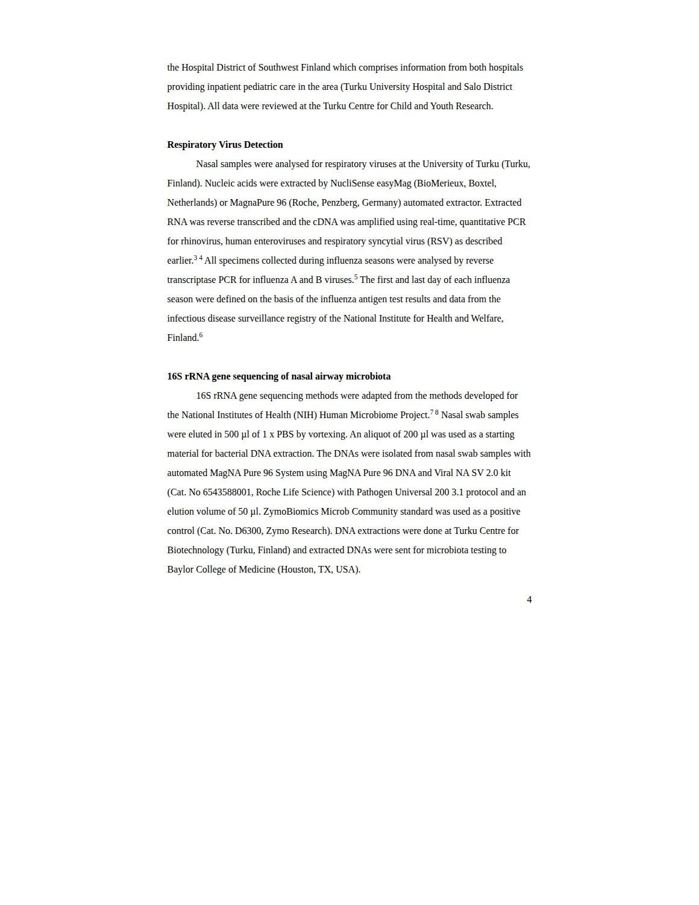the Hospital District of Southwest Finland which comprises information from both hospitals providing inpatient pediatric care in the area (Turku University Hospital and Salo District Hospital). All data were reviewed at the Turku Centre for Child and Youth Research.
Respiratory Virus Detection
Nasal samples were analysed for respiratory viruses at the University of Turku (Turku, Finland). Nucleic acids were extracted by NucliSense easyMag (BioMerieux, Boxtel, Netherlands) or MagnaPure 96 (Roche, Penzberg, Germany) automated extractor. Extracted RNA was reverse transcribed and the cDNA was amplified using real-time, quantitative PCR for rhinovirus, human enteroviruses and respiratory syncytial virus (RSV) as described earlier.3 4 All specimens collected during influenza seasons were analysed by reverse transcriptase PCR for influenza A and B viruses.5 The first and last day of each influenza season were defined on the basis of the influenza antigen test results and data from the infectious disease surveillance registry of the National Institute for Health and Welfare, Finland.6
16S rRNA gene sequencing of nasal airway microbiota
16S rRNA gene sequencing methods were adapted from the methods developed for the National Institutes of Health (NIH) Human Microbiome Project.7 8 Nasal swab samples were eluted in 500 µl of 1 x PBS by vortexing. An aliquot of 200 µl was used as a starting material for bacterial DNA extraction. The DNAs were isolated from nasal swab samples with automated MagNA Pure 96 System using MagNA Pure 96 DNA and Viral NA SV 2.0 kit (Cat. No 6543588001, Roche Life Science) with Pathogen Universal 200 3.1 protocol and an elution volume of 50 µl. ZymoBiomics Microb Community standard was used as a positive control (Cat. No. D6300, Zymo Research). DNA extractions were done at Turku Centre for Biotechnology (Turku, Finland) and extracted DNAs were sent for microbiota testing to Baylor College of Medicine (Houston, TX, USA).
4